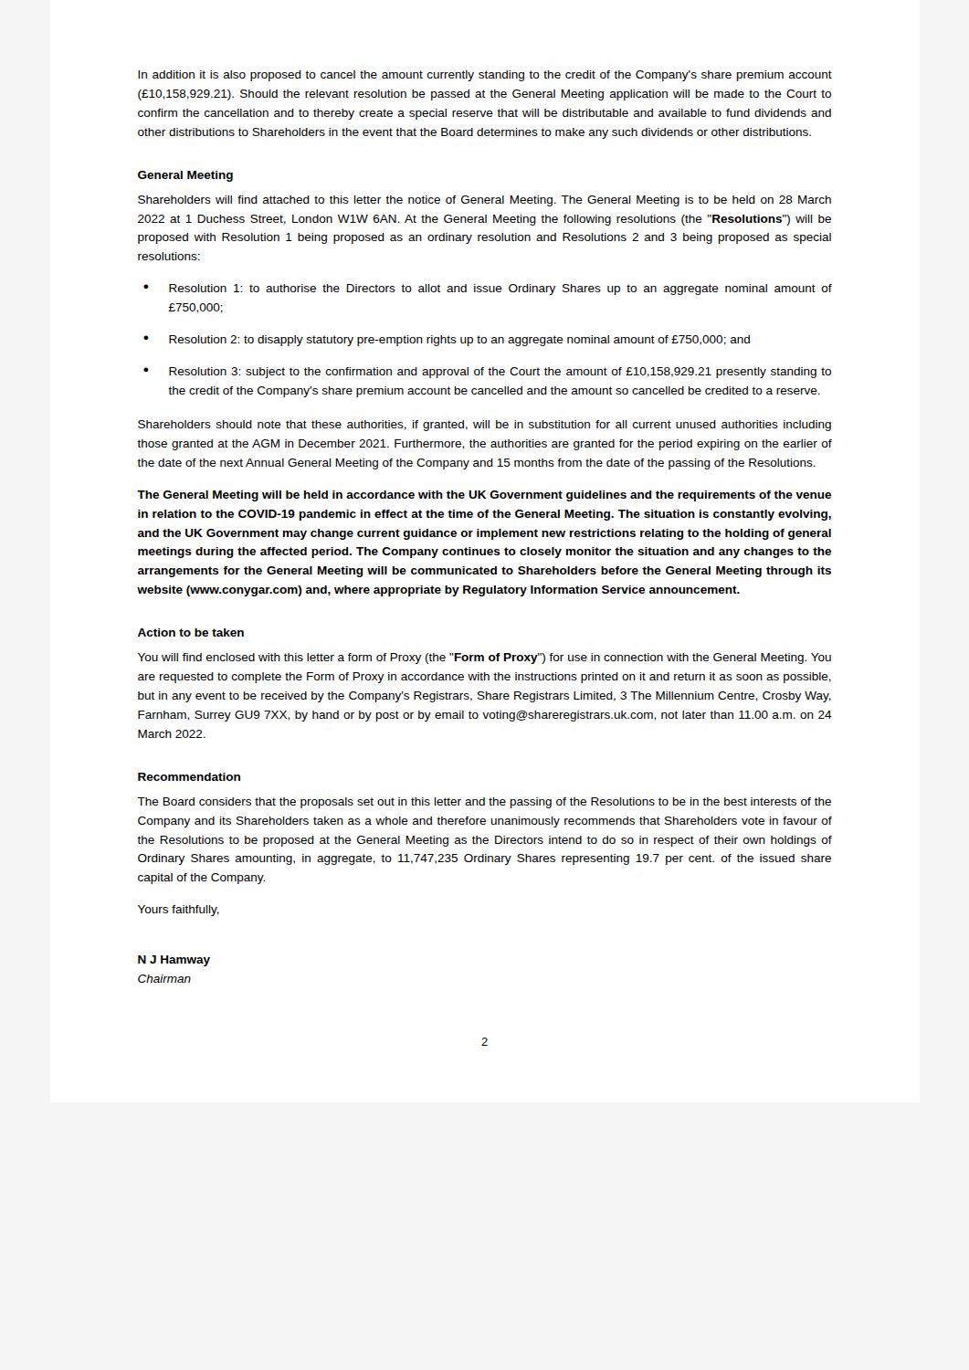In addition it is also proposed to cancel the amount currently standing to the credit of the Company's share premium account (£10,158,929.21). Should the relevant resolution be passed at the General Meeting application will be made to the Court to confirm the cancellation and to thereby create a special reserve that will be distributable and available to fund dividends and other distributions to Shareholders in the event that the Board determines to make any such dividends or other distributions.
General Meeting
Shareholders will find attached to this letter the notice of General Meeting. The General Meeting is to be held on 28 March 2022 at 1 Duchess Street, London W1W 6AN. At the General Meeting the following resolutions (the "Resolutions") will be proposed with Resolution 1 being proposed as an ordinary resolution and Resolutions 2 and 3 being proposed as special resolutions:
Resolution 1: to authorise the Directors to allot and issue Ordinary Shares up to an aggregate nominal amount of £750,000;
Resolution 2: to disapply statutory pre-emption rights up to an aggregate nominal amount of £750,000; and
Resolution 3: subject to the confirmation and approval of the Court the amount of £10,158,929.21 presently standing to the credit of the Company's share premium account be cancelled and the amount so cancelled be credited to a reserve.
Shareholders should note that these authorities, if granted, will be in substitution for all current unused authorities including those granted at the AGM in December 2021. Furthermore, the authorities are granted for the period expiring on the earlier of the date of the next Annual General Meeting of the Company and 15 months from the date of the passing of the Resolutions.
The General Meeting will be held in accordance with the UK Government guidelines and the requirements of the venue in relation to the COVID-19 pandemic in effect at the time of the General Meeting. The situation is constantly evolving, and the UK Government may change current guidance or implement new restrictions relating to the holding of general meetings during the affected period. The Company continues to closely monitor the situation and any changes to the arrangements for the General Meeting will be communicated to Shareholders before the General Meeting through its website (www.conygar.com) and, where appropriate by Regulatory Information Service announcement.
Action to be taken
You will find enclosed with this letter a form of Proxy (the "Form of Proxy") for use in connection with the General Meeting. You are requested to complete the Form of Proxy in accordance with the instructions printed on it and return it as soon as possible, but in any event to be received by the Company's Registrars, Share Registrars Limited, 3 The Millennium Centre, Crosby Way, Farnham, Surrey GU9 7XX, by hand or by post or by email to voting@shareregistrars.uk.com, not later than 11.00 a.m. on 24 March 2022.
Recommendation
The Board considers that the proposals set out in this letter and the passing of the Resolutions to be in the best interests of the Company and its Shareholders taken as a whole and therefore unanimously recommends that Shareholders vote in favour of the Resolutions to be proposed at the General Meeting as the Directors intend to do so in respect of their own holdings of Ordinary Shares amounting, in aggregate, to 11,747,235 Ordinary Shares representing 19.7 per cent. of the issued share capital of the Company.
Yours faithfully,
N J Hamway
Chairman
2